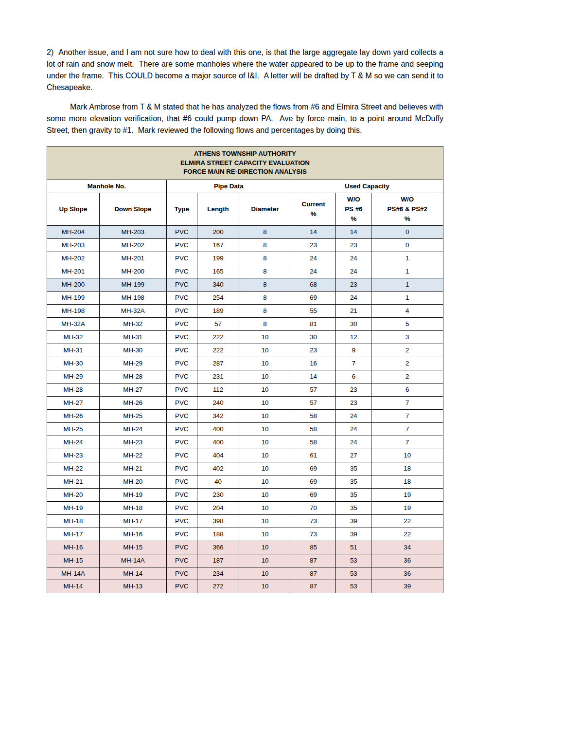2) Another issue, and I am not sure how to deal with this one, is that the large aggregate lay down yard collects a lot of rain and snow melt. There are some manholes where the water appeared to be up to the frame and seeping under the frame. This COULD become a major source of I&I. A letter will be drafted by T & M so we can send it to Chesapeake.
Mark Ambrose from T & M stated that he has analyzed the flows from #6 and Elmira Street and believes with some more elevation verification, that #6 could pump down PA. Ave by force main, to a point around McDuffy Street, then gravity to #1. Mark reviewed the following flows and percentages by doing this.
ATHENS TOWNSHIP AUTHORITY ELMIRA STREET CAPACITY EVALUATION FORCE MAIN RE-DIRECTION ANALYSIS
| Manhole No. | Pipe Data | Used Capacity |
| --- | --- | --- |
| Up Slope | Down Slope | Type | Length | Diameter | Current % | W/O PS #6 % | W/O PS#6 & PS#2 % |
| MH-204 | MH-203 | PVC | 200 | 8 | 14 | 14 | 0 |
| MH-203 | MH-202 | PVC | 167 | 8 | 23 | 23 | 0 |
| MH-202 | MH-201 | PVC | 199 | 8 | 24 | 24 | 1 |
| MH-201 | MH-200 | PVC | 165 | 8 | 24 | 24 | 1 |
| MH-200 | MH-199 | PVC | 340 | 8 | 68 | 23 | 1 |
| MH-199 | MH-198 | PVC | 254 | 8 | 69 | 24 | 1 |
| MH-198 | MH-32A | PVC | 189 | 8 | 55 | 21 | 4 |
| MH-32A | MH-32 | PVC | 57 | 8 | 81 | 30 | 5 |
| MH-32 | MH-31 | PVC | 222 | 10 | 30 | 12 | 3 |
| MH-31 | MH-30 | PVC | 222 | 10 | 23 | 9 | 2 |
| MH-30 | MH-29 | PVC | 287 | 10 | 16 | 7 | 2 |
| MH-29 | MH-28 | PVC | 231 | 10 | 14 | 6 | 2 |
| MH-28 | MH-27 | PVC | 112 | 10 | 57 | 23 | 6 |
| MH-27 | MH-26 | PVC | 240 | 10 | 57 | 23 | 7 |
| MH-26 | MH-25 | PVC | 342 | 10 | 58 | 24 | 7 |
| MH-25 | MH-24 | PVC | 400 | 10 | 58 | 24 | 7 |
| MH-24 | MH-23 | PVC | 400 | 10 | 58 | 24 | 7 |
| MH-23 | MH-22 | PVC | 404 | 10 | 61 | 27 | 10 |
| MH-22 | MH-21 | PVC | 402 | 10 | 69 | 35 | 18 |
| MH-21 | MH-20 | PVC | 40 | 10 | 69 | 35 | 18 |
| MH-20 | MH-19 | PVC | 230 | 10 | 69 | 35 | 19 |
| MH-19 | MH-18 | PVC | 204 | 10 | 70 | 35 | 19 |
| MH-18 | MH-17 | PVC | 398 | 10 | 73 | 39 | 22 |
| MH-17 | MH-16 | PVC | 188 | 10 | 73 | 39 | 22 |
| MH-16 | MH-15 | PVC | 366 | 10 | 85 | 51 | 34 |
| MH-15 | MH-14A | PVC | 187 | 10 | 87 | 53 | 36 |
| MH-14A | MH-14 | PVC | 234 | 10 | 87 | 53 | 36 |
| MH-14 | MH-13 | PVC | 272 | 10 | 87 | 53 | 39 |